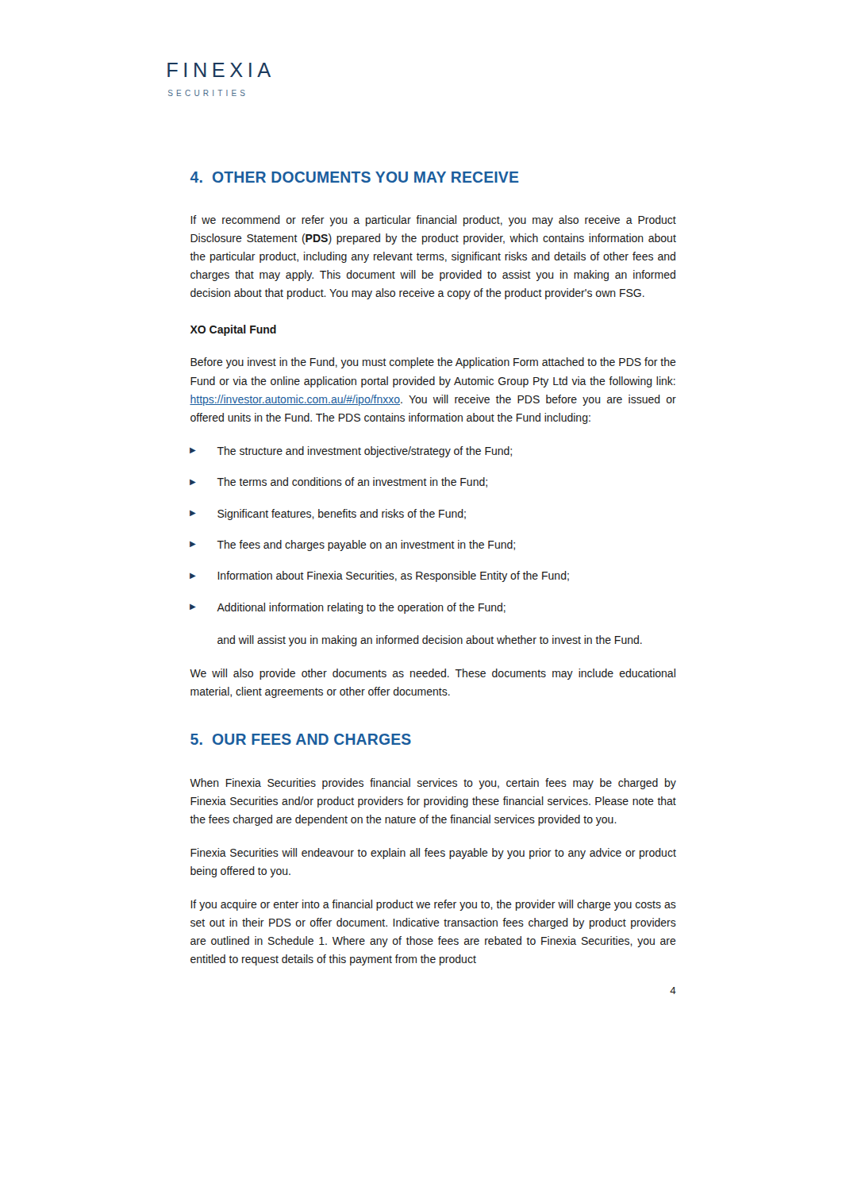FINEXIA
SECURITIES
4. OTHER DOCUMENTS YOU MAY RECEIVE
If we recommend or refer you a particular financial product, you may also receive a Product Disclosure Statement (PDS) prepared by the product provider, which contains information about the particular product, including any relevant terms, significant risks and details of other fees and charges that may apply. This document will be provided to assist you in making an informed decision about that product. You may also receive a copy of the product provider's own FSG.
XO Capital Fund
Before you invest in the Fund, you must complete the Application Form attached to the PDS for the Fund or via the online application portal provided by Automic Group Pty Ltd via the following link: https://investor.automic.com.au/#/ipo/fnxxo. You will receive the PDS before you are issued or offered units in the Fund. The PDS contains information about the Fund including:
The structure and investment objective/strategy of the Fund;
The terms and conditions of an investment in the Fund;
Significant features, benefits and risks of the Fund;
The fees and charges payable on an investment in the Fund;
Information about Finexia Securities, as Responsible Entity of the Fund;
Additional information relating to the operation of the Fund;
and will assist you in making an informed decision about whether to invest in the Fund.
We will also provide other documents as needed. These documents may include educational material, client agreements or other offer documents.
5. OUR FEES AND CHARGES
When Finexia Securities provides financial services to you, certain fees may be charged by Finexia Securities and/or product providers for providing these financial services. Please note that the fees charged are dependent on the nature of the financial services provided to you.
Finexia Securities will endeavour to explain all fees payable by you prior to any advice or product being offered to you.
If you acquire or enter into a financial product we refer you to, the provider will charge you costs as set out in their PDS or offer document. Indicative transaction fees charged by product providers are outlined in Schedule 1. Where any of those fees are rebated to Finexia Securities, you are entitled to request details of this payment from the product
4